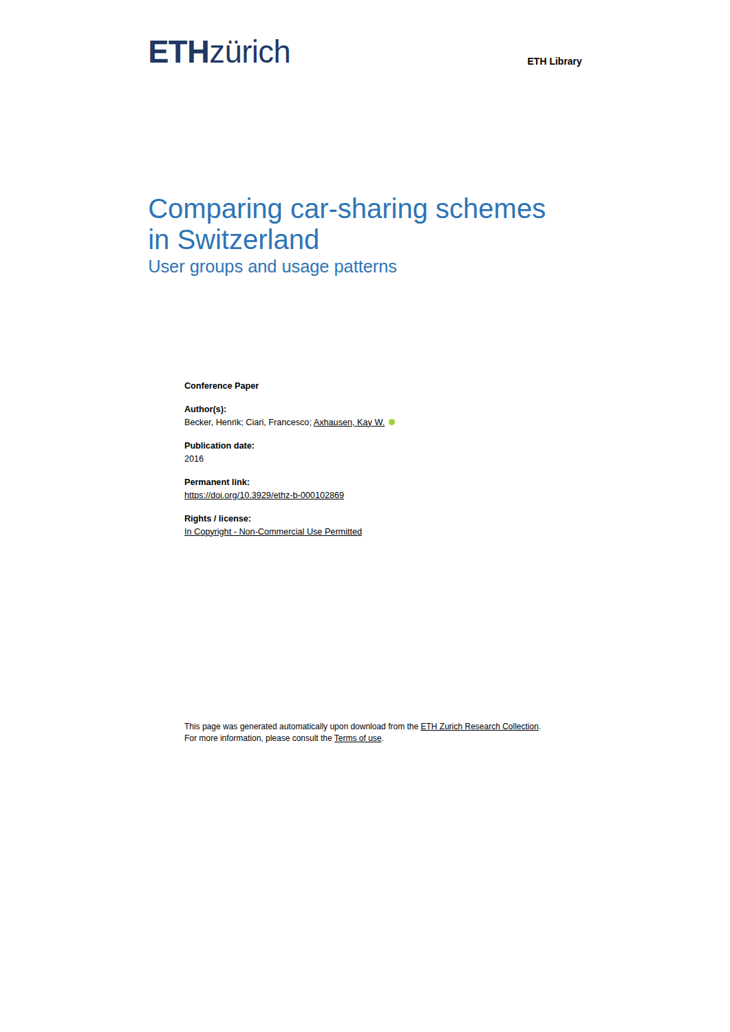ETH zürich
ETH Library
Comparing car-sharing schemes in Switzerland
User groups and usage patterns
Conference Paper
Author(s):
Becker, Henrik; Ciari, Francesco; Axhausen, Kay W.
Publication date:
2016
Permanent link:
https://doi.org/10.3929/ethz-b-000102869
Rights / license:
In Copyright - Non-Commercial Use Permitted
This page was generated automatically upon download from the ETH Zurich Research Collection.
For more information, please consult the Terms of use.